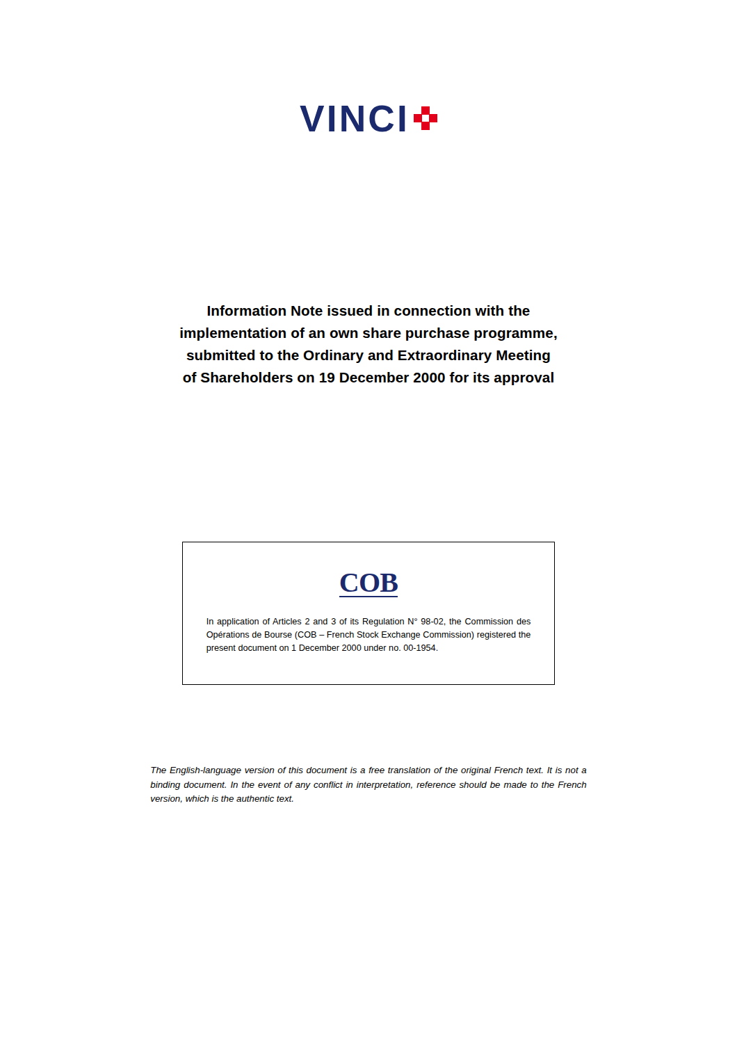VINCI
Information Note issued in connection with the
implementation of an own share purchase programme,
submitted to the Ordinary and Extraordinary Meeting
of Shareholders on 19 December 2000 for its approval
COB
In application of Articles 2 and 3 of its Regulation N° 98-02, the Commission des Opérations de Bourse (COB – French Stock Exchange Commission) registered the present document on 1 December 2000 under no. 00-1954.
The English-language version of this document is a free translation of the original French text. It is not a binding document. In the event of any conflict in interpretation, reference should be made to the French version, which is the authentic text.